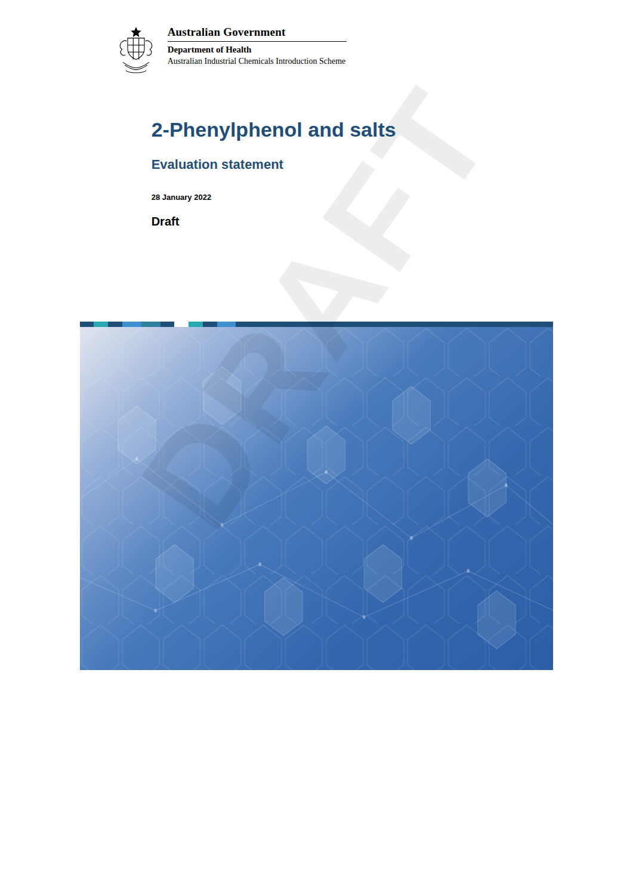DRAFT
Australian Government
Department of Health
Australian Industrial Chemicals Introduction Scheme
2-Phenylphenol and salts
Evaluation statement
28 January 2022
Draft